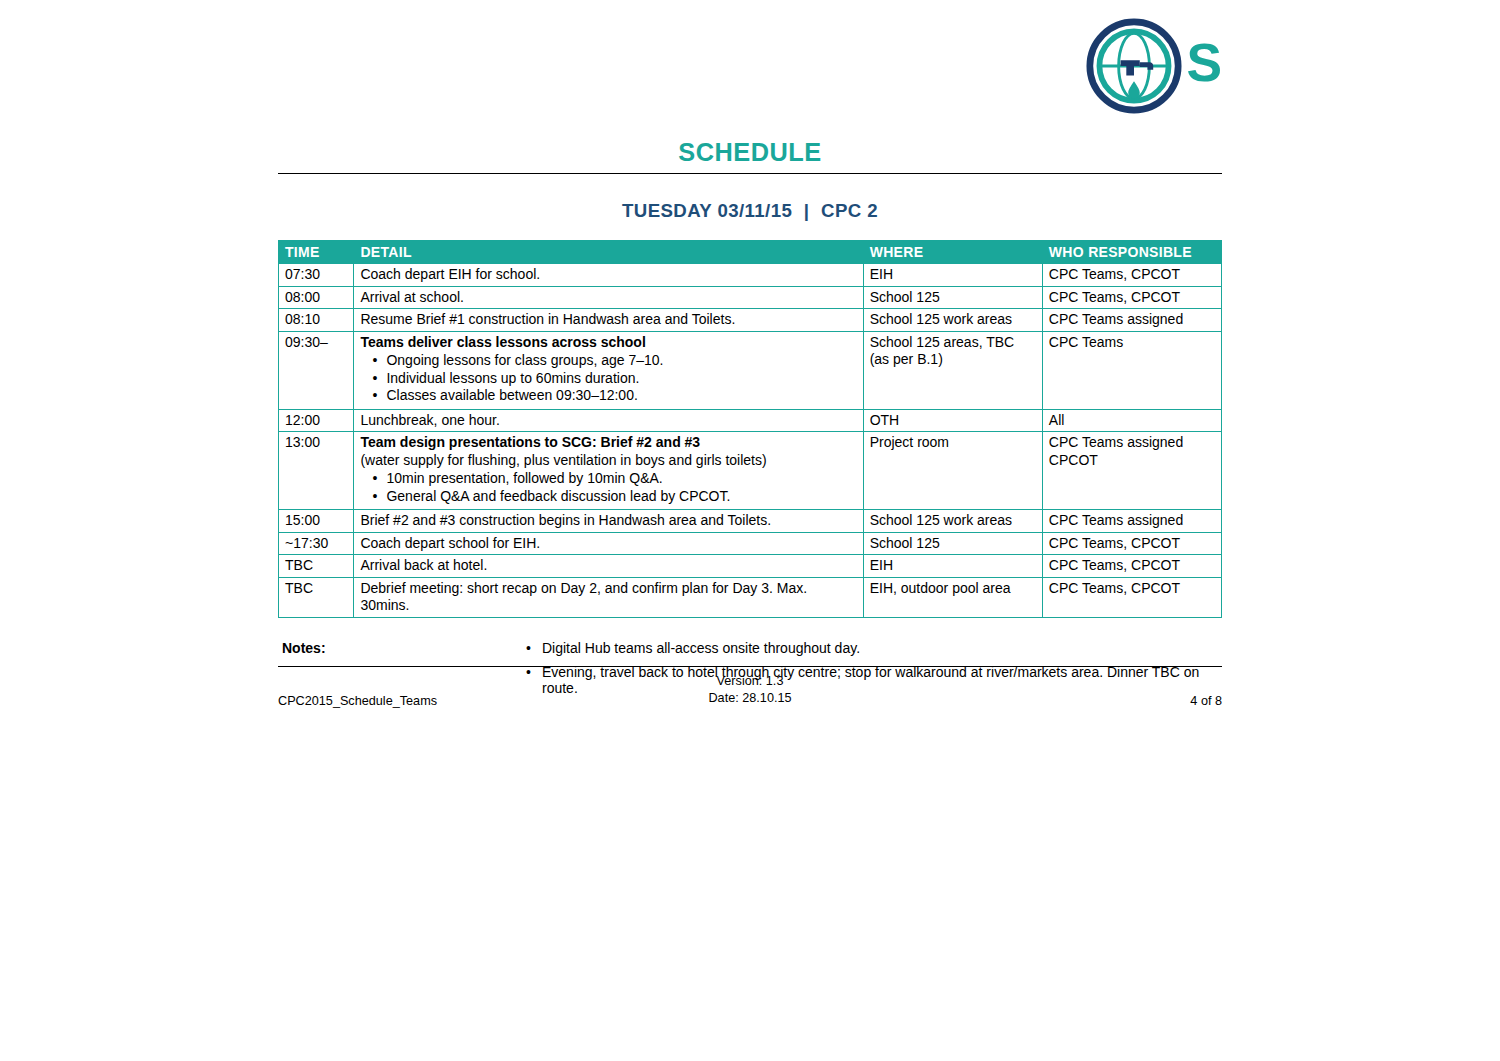S
SCHEDULE
TUESDAY 03/11/15 | CPC 2
| TIME | DETAIL | WHERE | WHO RESPONSIBLE |
| --- | --- | --- | --- |
| 07:30 | Coach depart EIH for school. | EIH | CPC Teams, CPCOT |
| 08:00 | Arrival at school. | School 125 | CPC Teams, CPCOT |
| 08:10 | Resume Brief #1 construction in Handwash area and Toilets. | School 125 work areas | CPC Teams assigned |
| 09:30– | Teams deliver class lessons across school Ongoing lessons for class groups, age 7–10. Individual lessons up to 60mins duration. Classes available between 09:30–12:00. | School 125 areas, TBC (as per B.1) | CPC Teams |
| 12:00 | Lunchbreak, one hour. | OTH | All |
| 13:00 | Team design presentations to SCG: Brief #2 and #3 (water supply for flushing, plus ventilation in boys and girls toilets) 10min presentation, followed by 10min Q&A. General Q&A and feedback discussion lead by CPCOT. | Project room | CPC Teams assigned CPCOT |
| 15:00 | Brief #2 and #3 construction begins in Handwash area and Toilets. | School 125 work areas | CPC Teams assigned |
| ~17:30 | Coach depart school for EIH. | School 125 | CPC Teams, CPCOT |
| TBC | Arrival back at hotel. | EIH | CPC Teams, CPCOT |
| TBC | Debrief meeting: short recap on Day 2, and confirm plan for Day 3. Max. 30mins. | EIH, outdoor pool area | CPC Teams, CPCOT |
Notes:
Digital Hub teams all-access onsite throughout day.
Evening, travel back to hotel through city centre; stop for walkaround at river/markets area. Dinner TBC on route.
CPC2015_Schedule_Teams
Version: 1.3
Date: 28.10.15
4 of 8